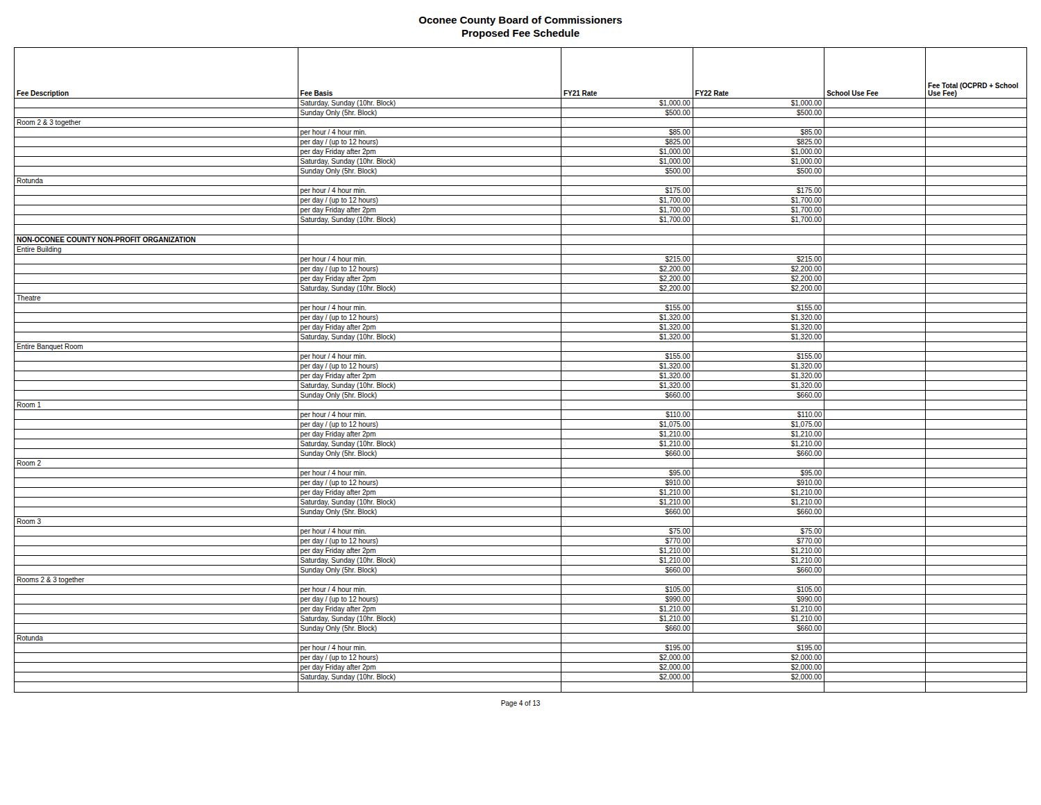Oconee County Board of Commissioners
Proposed Fee Schedule
| Fee Description | Fee Basis | FY21 Rate | FY22 Rate | School Use Fee | Fee Total (OCPRD + School Use Fee) |
| --- | --- | --- | --- | --- | --- |
| | Saturday, Sunday (10hr. Block) | $1,000.00 | $1,000.00 | | |
| | Sunday Only (5hr. Block) | $500.00 | $500.00 | | |
| Room 2 & 3 together | | | | | |
| | per hour / 4 hour min. | $85.00 | $85.00 | | |
| | per day / (up to 12 hours) | $825.00 | $825.00 | | |
| | per day Friday after 2pm | $1,000.00 | $1,000.00 | | |
| | Saturday, Sunday (10hr. Block) | $1,000.00 | $1,000.00 | | |
| | Sunday Only (5hr. Block) | $500.00 | $500.00 | | |
| Rotunda | | | | | |
| | per hour / 4 hour min. | $175.00 | $175.00 | | |
| | per day / (up to 12 hours) | $1,700.00 | $1,700.00 | | |
| | per day Friday after 2pm | $1,700.00 | $1,700.00 | | |
| | Saturday, Sunday (10hr. Block) | $1,700.00 | $1,700.00 | | |
| NON-OCONEE COUNTY NON-PROFIT ORGANIZATION | | | | | |
| Entire Building | | | | | |
| | per hour / 4 hour min. | $215.00 | $215.00 | | |
| | per day / (up to 12 hours) | $2,200.00 | $2,200.00 | | |
| | per day Friday after 2pm | $2,200.00 | $2,200.00 | | |
| | Saturday, Sunday (10hr. Block) | $2,200.00 | $2,200.00 | | |
| Theatre | | | | | |
| | per hour / 4 hour min. | $155.00 | $155.00 | | |
| | per day / (up to 12 hours) | $1,320.00 | $1,320.00 | | |
| | per day Friday after 2pm | $1,320.00 | $1,320.00 | | |
| | Saturday, Sunday (10hr. Block) | $1,320.00 | $1,320.00 | | |
| Entire Banquet Room | | | | | |
| | per hour / 4 hour min. | $155.00 | $155.00 | | |
| | per day / (up to 12 hours) | $1,320.00 | $1,320.00 | | |
| | per day Friday after 2pm | $1,320.00 | $1,320.00 | | |
| | Saturday, Sunday (10hr. Block) | $1,320.00 | $1,320.00 | | |
| | Sunday Only (5hr. Block) | $660.00 | $660.00 | | |
| Room 1 | | | | | |
| | per hour / 4 hour min. | $110.00 | $110.00 | | |
| | per day / (up to 12 hours) | $1,075.00 | $1,075.00 | | |
| | per day Friday after 2pm | $1,210.00 | $1,210.00 | | |
| | Saturday, Sunday (10hr. Block) | $1,210.00 | $1,210.00 | | |
| | Sunday Only (5hr. Block) | $660.00 | $660.00 | | |
| Room 2 | | | | | |
| | per hour / 4 hour min. | $95.00 | $95.00 | | |
| | per day / (up to 12 hours) | $910.00 | $910.00 | | |
| | per day Friday after 2pm | $1,210.00 | $1,210.00 | | |
| | Saturday, Sunday (10hr. Block) | $1,210.00 | $1,210.00 | | |
| | Sunday Only (5hr. Block) | $660.00 | $660.00 | | |
| Room 3 | | | | | |
| | per hour / 4 hour min. | $75.00 | $75.00 | | |
| | per day / (up to 12 hours) | $770.00 | $770.00 | | |
| | per day Friday after 2pm | $1,210.00 | $1,210.00 | | |
| | Saturday, Sunday (10hr. Block) | $1,210.00 | $1,210.00 | | |
| | Sunday Only (5hr. Block) | $660.00 | $660.00 | | |
| Rooms 2 & 3 together | | | | | |
| | per hour / 4 hour min. | $105.00 | $105.00 | | |
| | per day / (up to 12 hours) | $990.00 | $990.00 | | |
| | per day Friday after 2pm | $1,210.00 | $1,210.00 | | |
| | Saturday, Sunday (10hr. Block) | $1,210.00 | $1,210.00 | | |
| | Sunday Only (5hr. Block) | $660.00 | $660.00 | | |
| Rotunda | | | | | |
| | per hour / 4 hour min. | $195.00 | $195.00 | | |
| | per day / (up to 12 hours) | $2,000.00 | $2,000.00 | | |
| | per day Friday after 2pm | $2,000.00 | $2,000.00 | | |
| | Saturday, Sunday (10hr. Block) | $2,000.00 | $2,000.00 | | |
Page 4 of 13